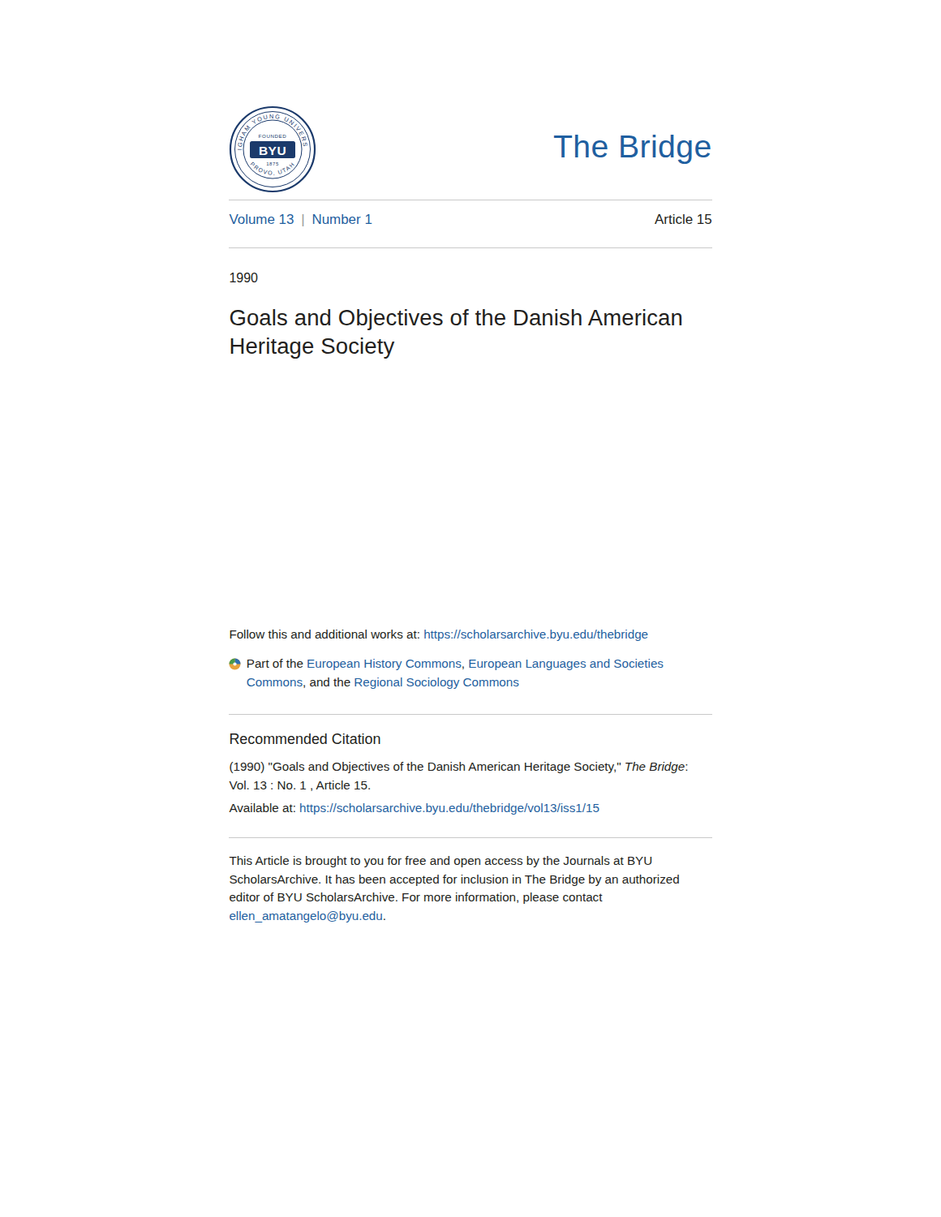BYU FOUNDED 1875 BRIGHAM YOUNG UNIVERSITY PROVO, UTAH
The Bridge
Volume 13 | Number 1 Article 15
1990
Goals and Objectives of the Danish American Heritage Society
Follow this and additional works at: https://scholarsarchive.byu.edu/thebridge
Part of the European History Commons, European Languages and Societies Commons, and the Regional Sociology Commons
Recommended Citation
(1990) "Goals and Objectives of the Danish American Heritage Society," The Bridge: Vol. 13 : No. 1 , Article 15.
Available at: https://scholarsarchive.byu.edu/thebridge/vol13/iss1/15
This Article is brought to you for free and open access by the Journals at BYU ScholarsArchive. It has been accepted for inclusion in The Bridge by an authorized editor of BYU ScholarsArchive. For more information, please contact ellen_amatangelo@byu.edu.